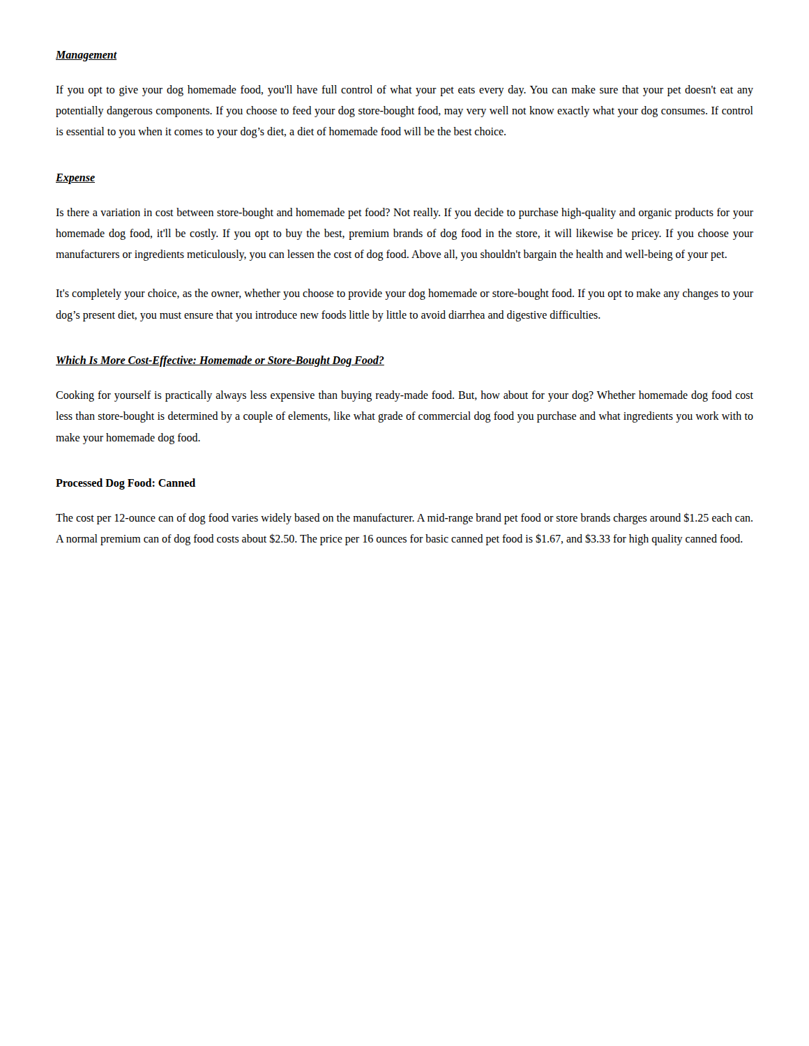Management
If you opt to give your dog homemade food, you'll have full control of what your pet eats every day. You can make sure that your pet doesn't eat any potentially dangerous components. If you choose to feed your dog store-bought food, may very well not know exactly what your dog consumes. If control is essential to you when it comes to your dog’s diet, a diet of homemade food will be the best choice.
Expense
Is there a variation in cost between store-bought and homemade pet food? Not really. If you decide to purchase high-quality and organic products for your homemade dog food, it'll be costly. If you opt to buy the best, premium brands of dog food in the store, it will likewise be pricey. If you choose your manufacturers or ingredients meticulously, you can lessen the cost of dog food. Above all, you shouldn't bargain the health and well-being of your pet.
It's completely your choice, as the owner, whether you choose to provide your dog homemade or store-bought food. If you opt to make any changes to your dog’s present diet, you must ensure that you introduce new foods little by little to avoid diarrhea and digestive difficulties.
Which Is More Cost-Effective: Homemade or Store-Bought Dog Food?
Cooking for yourself is practically always less expensive than buying ready-made food. But, how about for your dog? Whether homemade dog food cost less than store-bought is determined by a couple of elements, like what grade of commercial dog food you purchase and what ingredients you work with to make your homemade dog food.
Processed Dog Food: Canned
The cost per 12-ounce can of dog food varies widely based on the manufacturer. A mid-range brand pet food or store brands charges around $1.25 each can. A normal premium can of dog food costs about $2.50. The price per 16 ounces for basic canned pet food is $1.67, and $3.33 for high quality canned food.